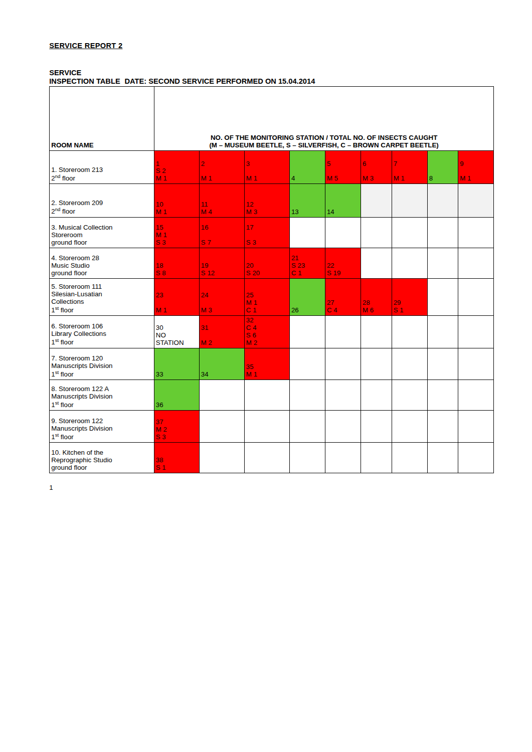SERVICE REPORT 2
SERVICE
INSPECTION TABLE DATE: SECOND SERVICE PERFORMED ON 15.04.2014
| ROOM NAME | NO. OF THE MONITORING STATION / TOTAL NO. OF INSECTS CAUGHT (M – MUSEUM BEETLE, S – SILVERFISH, C – BROWN CARPET BEETLE) |
| --- | --- |
| 1. Storeroom 213 2 nd floor | 1 S 2 M 1 | 2 M 1 | 3 M 1 | 4 | 5 M 5 | 6 M 3 | 7 M 1 | 8 | 9 M 1 |
| 2. Storeroom 209 2 nd floor | 10 M 1 | 11 M 4 | 12 M 3 | 13 | 14 | | | | |
| 3. Musical Collection Storeroom ground floor | 15 M 1 S 3 | 16 S 7 | 17 S 3 | | | | | | |
| 4. Storeroom 28 Music Studio ground floor | 18 S 8 | 19 S 12 | 20 S 20 | 21 S 23 C 1 | 22 S 19 | | | | |
| 5. Storeroom 111 Silesian-Lusatian Collections 1 st floor | 23 M 1 | 24 M 3 | 25 M 1 C 1 | 26 | 27 C 4 | 28 M 6 | 29 S 1 | | |
| 6. Storeroom 106 Library Collections 1 st floor | 30 NO STATION | 31 M 2 | 32 C 4 S 6 M 2 | | | | | | |
| 7. Storeroom 120 Manuscripts Division 1 st floor | 33 | 34 | 35 M 1 | | | | | | |
| 8. Storeroom 122 A Manuscripts Division 1 st floor | 36 | | | | | | | | |
| 9. Storeroom 122 Manuscripts Division 1 st floor | 37 M 2 S 3 | | | | | | | | |
| 10. Kitchen of the Reprographic Studio ground floor | 38 S 1 | | | | | | | | |
1